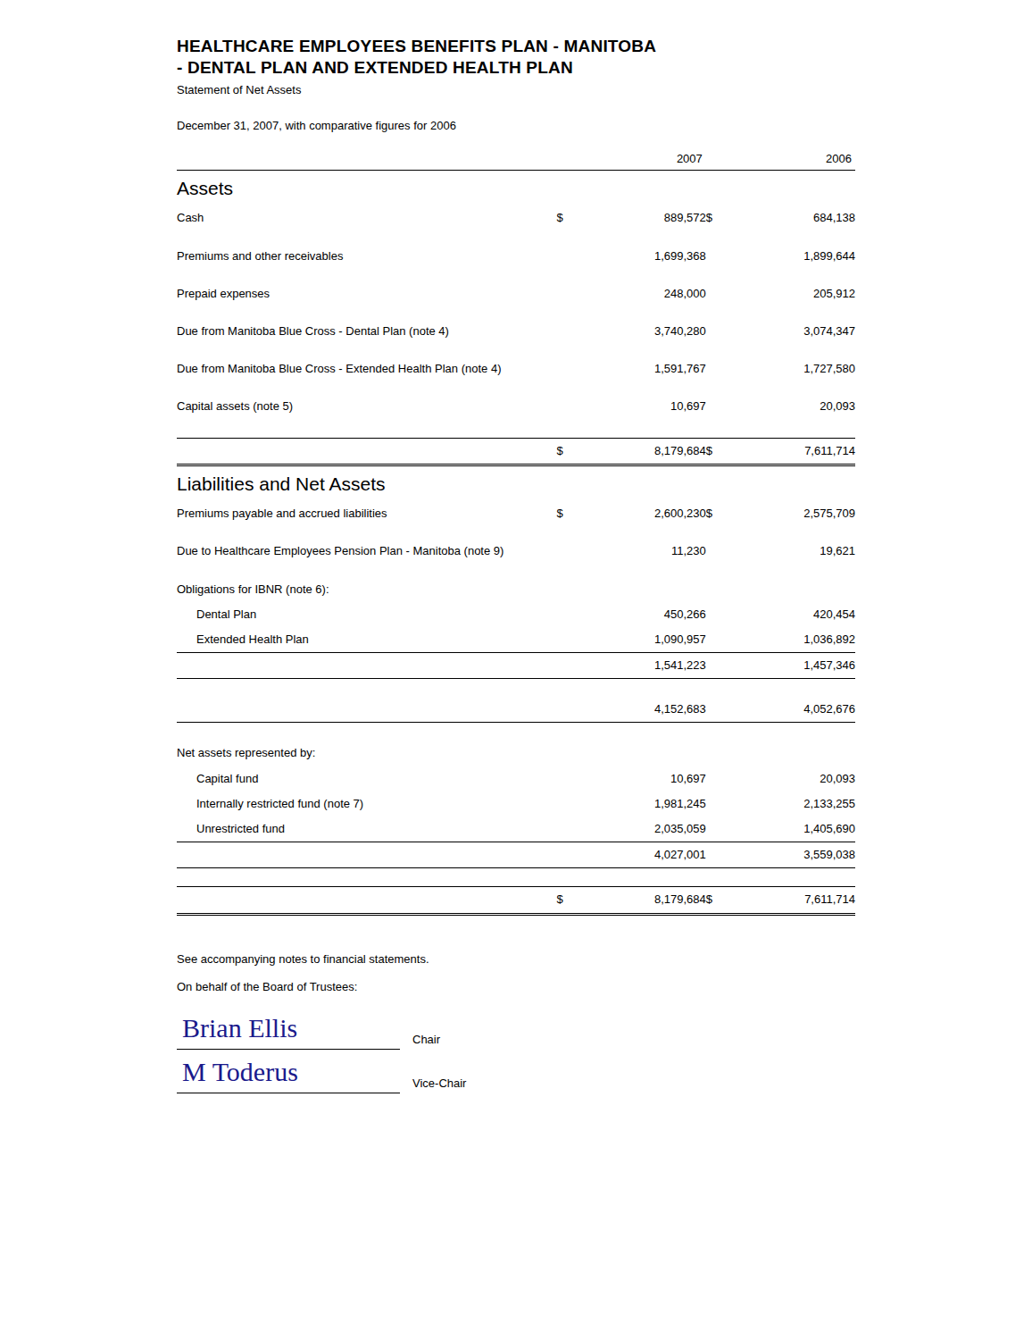HEALTHCARE EMPLOYEES BENEFITS PLAN - MANITOBA
- DENTAL PLAN AND EXTENDED HEALTH PLAN
Statement of Net Assets
December 31, 2007, with comparative figures for 2006
| | | 2007 | | 2006 |
| Assets |
| Cash | $ | 889,572 | $ | 684,138 |
| Premiums and other receivables | | 1,699,368 | | 1,899,644 |
| Prepaid expenses | | 248,000 | | 205,912 |
| Due from Manitoba Blue Cross - Dental Plan (note 4) | | 3,740,280 | | 3,074,347 |
| Due from Manitoba Blue Cross - Extended Health Plan (note 4) | | 1,591,767 | | 1,727,580 |
| Capital assets (note 5) | | 10,697 | | 20,093 |
| | $ | 8,179,684 | $ | 7,611,714 |
| Liabilities and Net Assets |
| Premiums payable and accrued liabilities | $ | 2,600,230 | $ | 2,575,709 |
| Due to Healthcare Employees Pension Plan - Manitoba (note 9) | | 11,230 | | 19,621 |
| Obligations for IBNR (note 6): | | | | |
| Dental Plan | | 450,266 | | 420,454 |
| Extended Health Plan | | 1,090,957 | | 1,036,892 |
| | | 1,541,223 | | 1,457,346 |
| | | 4,152,683 | | 4,052,676 |
| Net assets represented by: | | | | |
| Capital fund | | 10,697 | | 20,093 |
| Internally restricted fund (note 7) | | 1,981,245 | | 2,133,255 |
| Unrestricted fund | | 2,035,059 | | 1,405,690 |
| | | 4,027,001 | | 3,559,038 |
| | $ | 8,179,684 | $ | 7,611,714 |
See accompanying notes to financial statements.
On behalf of the Board of Trustees:
Brian Ellis
Chair
M Toderus
Vice-Chair